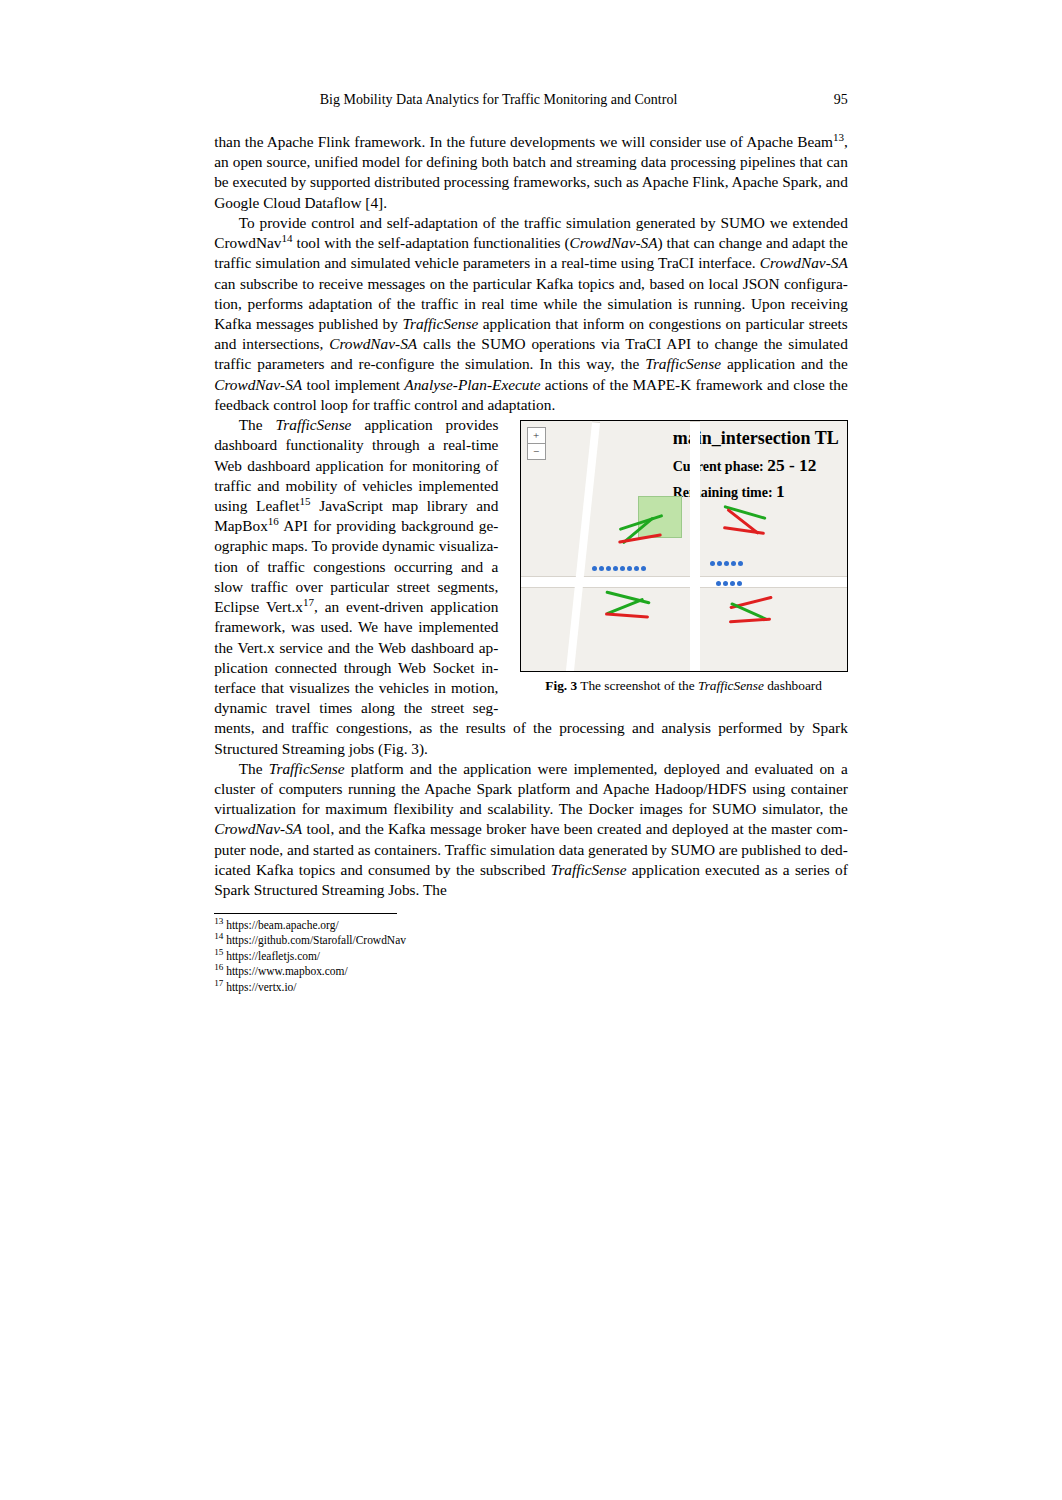Big Mobility Data Analytics for Traffic Monitoring and Control 95
than the Apache Flink framework. In the future developments we will consider use of Apache Beam13, an open source, unified model for defining both batch and streaming data processing pipelines that can be executed by supported distributed processing frameworks, such as Apache Flink, Apache Spark, and Google Cloud Dataflow [4].
To provide control and self-adaptation of the traffic simulation generated by SUMO we extended CrowdNav14 tool with the self-adaptation functionalities (CrowdNav-SA) that can change and adapt the traffic simulation and simulated vehicle parameters in a real-time using TraCI interface. CrowdNav-SA can subscribe to receive messages on the particular Kafka topics and, based on local JSON configuration, performs adaptation of the traffic in real time while the simulation is running. Upon receiving Kafka messages published by TrafficSense application that inform on congestions on particular streets and intersections, CrowdNav-SA calls the SUMO operations via TraCI API to change the simulated traffic parameters and re-configure the simulation. In this way, the TrafficSense application and the CrowdNav-SA tool implement Analyse-Plan-Execute actions of the MAPE-K framework and close the feedback control loop for traffic control and adaptation.
+
−
main_intersection TL
Current phase: 25 - 12
Remaining time: 1
Fig. 3 The screenshot of the TrafficSense dashboard
The TrafficSense application provides dashboard functionality through a real-time Web dashboard application for monitoring of traffic and mobility of vehicles implemented using Leaflet15 JavaScript map library and MapBox16 API for providing background geographic maps. To provide dynamic visualization of traffic congestions occurring and a slow traffic over particular street segments, Eclipse Vert.x17, an event-driven application framework, was used. We have implemented the Vert.x service and the Web dashboard application connected through Web Socket interface that visualizes the vehicles in motion, dynamic travel times along the street segments, and traffic congestions, as the results of the processing and analysis performed by Spark Structured Streaming jobs (Fig. 3).
The TrafficSense platform and the application were implemented, deployed and evaluated on a cluster of computers running the Apache Spark platform and Apache Hadoop/HDFS using container virtualization for maximum flexibility and scalability. The Docker images for SUMO simulator, the CrowdNav-SA tool, and the Kafka message broker have been created and deployed at the master computer node, and started as containers. Traffic simulation data generated by SUMO are published to dedicated Kafka topics and consumed by the subscribed TrafficSense application executed as a series of Spark Structured Streaming Jobs. The
13 https://beam.apache.org/
14 https://github.com/Starofall/CrowdNav
15 https://leafletjs.com/
16 https://www.mapbox.com/
17 https://vertx.io/